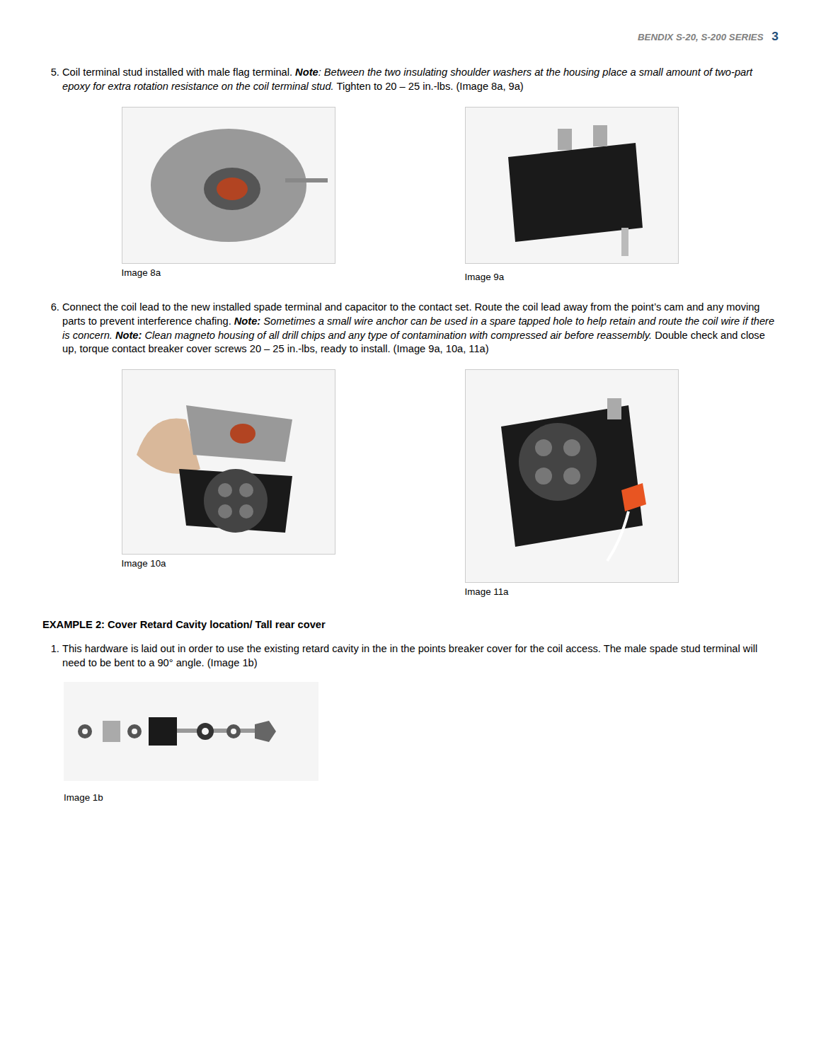BENDIX S-20, S-200 SERIES 3
Coil terminal stud installed with male flag terminal. Note: Between the two insulating shoulder washers at the housing place a small amount of two-part epoxy for extra rotation resistance on the coil terminal stud. Tighten to 20 – 25 in.-lbs. (Image 8a, 9a)
Image 8a
Image 9a
Connect the coil lead to the new installed spade terminal and capacitor to the contact set. Route the coil lead away from the point’s cam and any moving parts to prevent interference chafing. Note: Sometimes a small wire anchor can be used in a spare tapped hole to help retain and route the coil wire if there is concern. Note: Clean magneto housing of all drill chips and any type of contamination with compressed air before reassembly. Double check and close up, torque contact breaker cover screws 20 – 25 in.-lbs, ready to install. (Image 9a, 10a, 11a)
Image 10a
Image 11a
EXAMPLE 2: Cover Retard Cavity location/ Tall rear cover
This hardware is laid out in order to use the existing retard cavity in the in the points breaker cover for the coil access. The male spade stud terminal will need to be bent to a 90° angle. (Image 1b)
Image 1b